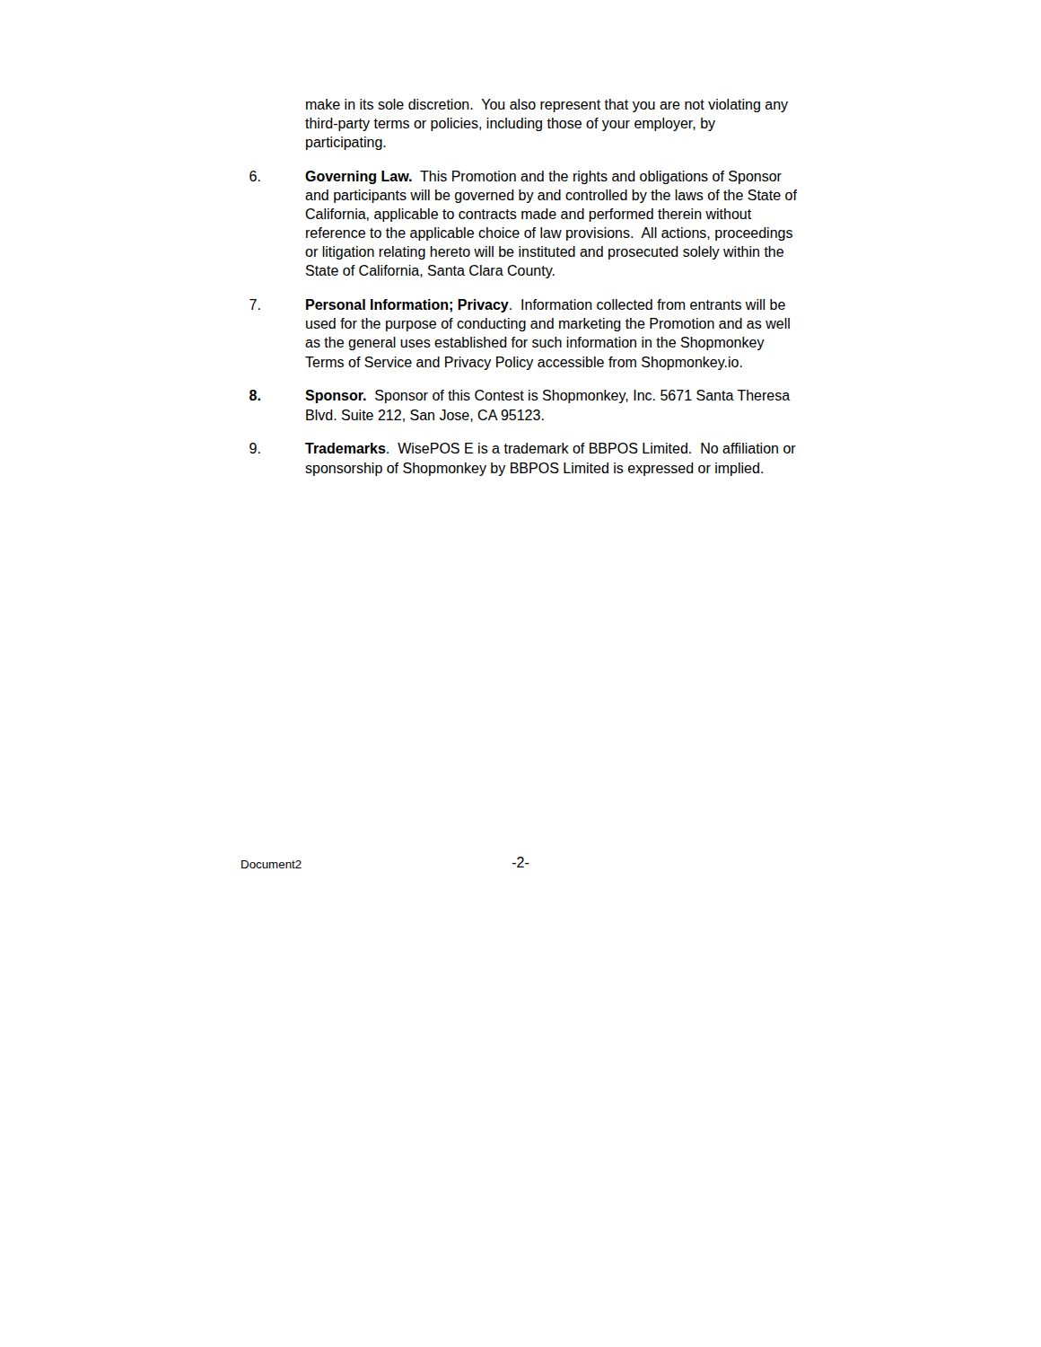make in its sole discretion. You also represent that you are not violating any third-party terms or policies, including those of your employer, by participating.
6.
Governing Law. This Promotion and the rights and obligations of Sponsor and participants will be governed by and controlled by the laws of the State of California, applicable to contracts made and performed therein without reference to the applicable choice of law provisions. All actions, proceedings or litigation relating hereto will be instituted and prosecuted solely within the State of California, Santa Clara County.
7.
Personal Information; Privacy. Information collected from entrants will be used for the purpose of conducting and marketing the Promotion and as well as the general uses established for such information in the Shopmonkey Terms of Service and Privacy Policy accessible from Shopmonkey.io.
8.
Sponsor. Sponsor of this Contest is Shopmonkey, Inc. 5671 Santa Theresa Blvd. Suite 212, San Jose, CA 95123.
9.
Trademarks. WisePOS E is a trademark of BBPOS Limited. No affiliation or sponsorship of Shopmonkey by BBPOS Limited is expressed or implied.
Document2
-2-